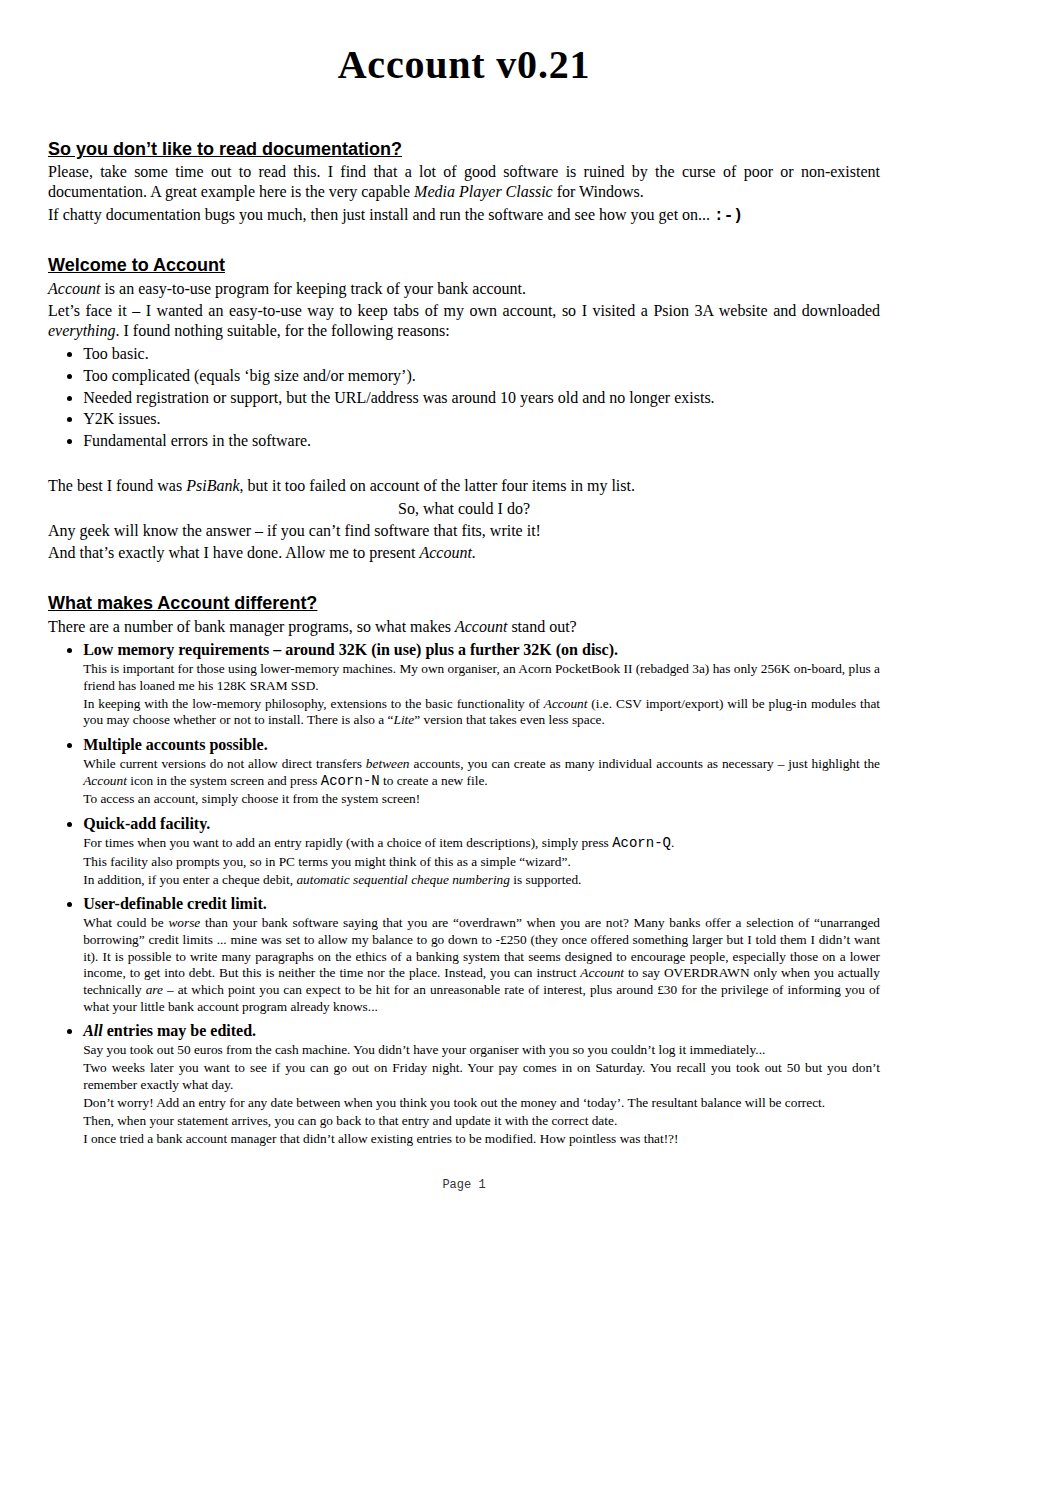Account v0.21
So you don’t like to read documentation?
Please, take some time out to read this. I find that a lot of good software is ruined by the curse of poor or non-existent documentation. A great example here is the very capable Media Player Classic for Windows.
If chatty documentation bugs you much, then just install and run the software and see how you get on... :-)
Welcome to Account
Account is an easy-to-use program for keeping track of your bank account.
Let’s face it – I wanted an easy-to-use way to keep tabs of my own account, so I visited a Psion 3A website and downloaded everything. I found nothing suitable, for the following reasons:
Too basic.
Too complicated (equals ‘big size and/or memory’).
Needed registration or support, but the URL/address was around 10 years old and no longer exists.
Y2K issues.
Fundamental errors in the software.
The best I found was PsiBank, but it too failed on account of the latter four items in my list.
So, what could I do?
Any geek will know the answer – if you can’t find software that fits, write it!
And that’s exactly what I have done. Allow me to present Account.
What makes Account different?
There are a number of bank manager programs, so what makes Account stand out?
Low memory requirements – around 32K (in use) plus a further 32K (on disc).
This is important for those using lower-memory machines. My own organiser, an Acorn PocketBook II (rebadged 3a) has only 256K on-board, plus a friend has loaned me his 128K SRAM SSD.
In keeping with the low-memory philosophy, extensions to the basic functionality of Account (i.e. CSV import/export) will be plug-in modules that you may choose whether or not to install. There is also a “Lite” version that takes even less space.
Multiple accounts possible.
While current versions do not allow direct transfers between accounts, you can create as many individual accounts as necessary – just highlight the Account icon in the system screen and press Acorn-N to create a new file.
To access an account, simply choose it from the system screen!
Quick-add facility.
For times when you want to add an entry rapidly (with a choice of item descriptions), simply press Acorn-Q.
This facility also prompts you, so in PC terms you might think of this as a simple “wizard”.
In addition, if you enter a cheque debit, automatic sequential cheque numbering is supported.
User-definable credit limit.
What could be worse than your bank software saying that you are “overdrawn” when you are not? Many banks offer a selection of “unarranged borrowing” credit limits ... mine was set to allow my balance to go down to -£250 (they once offered something larger but I told them I didn’t want it). It is possible to write many paragraphs on the ethics of a banking system that seems designed to encourage people, especially those on a lower income, to get into debt. But this is neither the time nor the place. Instead, you can instruct Account to say OVERDRAWN only when you actually technically are – at which point you can expect to be hit for an unreasonable rate of interest, plus around £30 for the privilege of informing you of what your little bank account program already knows...
All entries may be edited.
Say you took out 50 euros from the cash machine. You didn’t have your organiser with you so you couldn’t log it immediately...
Two weeks later you want to see if you can go out on Friday night. Your pay comes in on Saturday. You recall you took out 50 but you don’t remember exactly what day.
Don’t worry! Add an entry for any date between when you think you took out the money and ‘today’. The resultant balance will be correct.
Then, when your statement arrives, you can go back to that entry and update it with the correct date.
I once tried a bank account manager that didn’t allow existing entries to be modified. How pointless was that!?!
Page 1